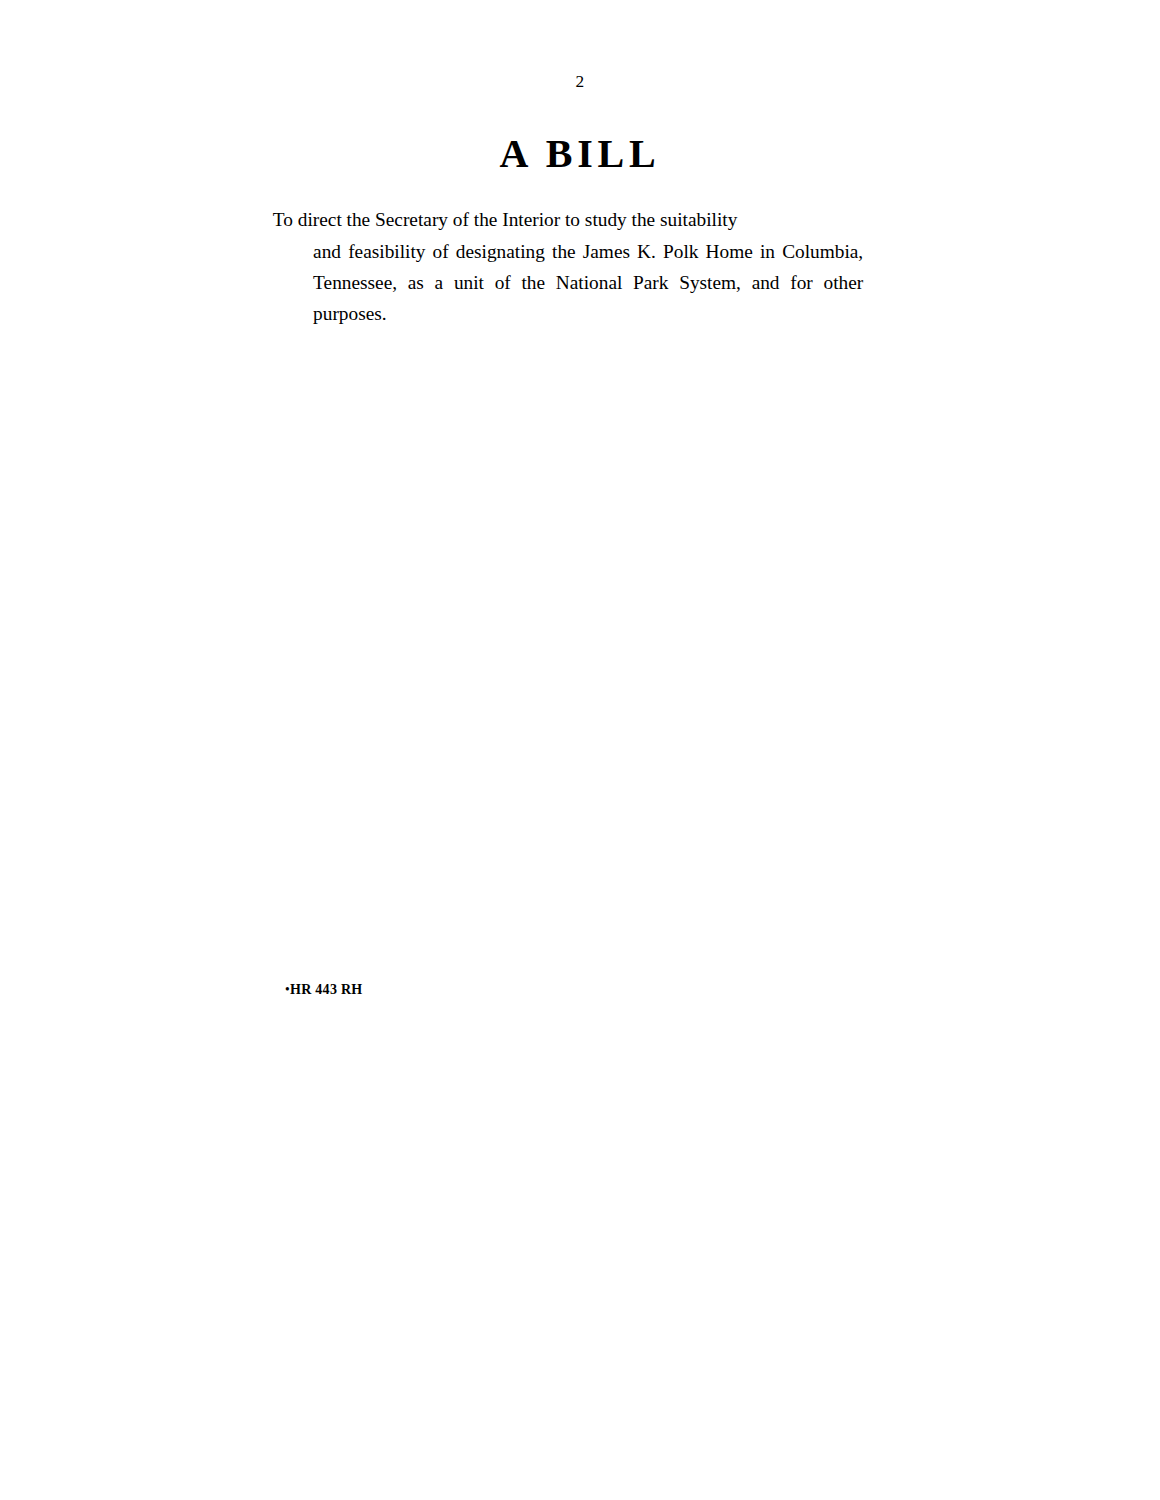2
A BILL
To direct the Secretary of the Interior to study the suitability and feasibility of designating the James K. Polk Home in Columbia, Tennessee, as a unit of the National Park System, and for other purposes.
•HR 443 RH